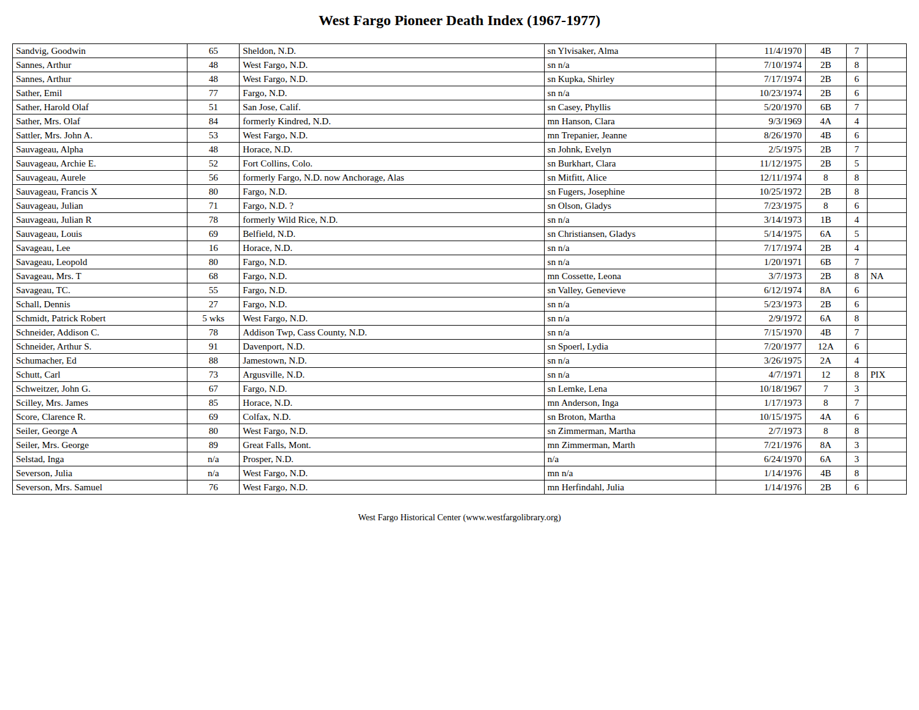West Fargo Pioneer Death Index (1967-1977)
| Sandvig, Goodwin | 65 | Sheldon, N.D. | sn Ylvisaker, Alma | 11/4/1970 | 4B | 7 | |
| Sannes, Arthur | 48 | West Fargo, N.D. | sn n/a | 7/10/1974 | 2B | 8 | |
| Sannes, Arthur | 48 | West Fargo, N.D. | sn Kupka, Shirley | 7/17/1974 | 2B | 6 | |
| Sather, Emil | 77 | Fargo, N.D. | sn n/a | 10/23/1974 | 2B | 6 | |
| Sather, Harold Olaf | 51 | San Jose, Calif. | sn Casey, Phyllis | 5/20/1970 | 6B | 7 | |
| Sather, Mrs. Olaf | 84 | formerly Kindred, N.D. | mn Hanson, Clara | 9/3/1969 | 4A | 4 | |
| Sattler, Mrs. John A. | 53 | West Fargo, N.D. | mn Trepanier, Jeanne | 8/26/1970 | 4B | 6 | |
| Sauvageau, Alpha | 48 | Horace, N.D. | sn Johnk, Evelyn | 2/5/1975 | 2B | 7 | |
| Sauvageau, Archie E. | 52 | Fort Collins, Colo. | sn Burkhart, Clara | 11/12/1975 | 2B | 5 | |
| Sauvageau, Aurele | 56 | formerly Fargo, N.D. now Anchorage, Alas | sn Mitfitt, Alice | 12/11/1974 | 8 | 8 | |
| Sauvageau, Francis X | 80 | Fargo, N.D. | sn Fugers, Josephine | 10/25/1972 | 2B | 8 | |
| Sauvageau, Julian | 71 | Fargo, N.D. ? | sn Olson, Gladys | 7/23/1975 | 8 | 6 | |
| Sauvageau, Julian R | 78 | formerly Wild Rice, N.D. | sn n/a | 3/14/1973 | 1B | 4 | |
| Sauvageau, Louis | 69 | Belfield, N.D. | sn Christiansen, Gladys | 5/14/1975 | 6A | 5 | |
| Savageau, Lee | 16 | Horace, N.D. | sn n/a | 7/17/1974 | 2B | 4 | |
| Savageau, Leopold | 80 | Fargo, N.D. | sn n/a | 1/20/1971 | 6B | 7 | |
| Savageau, Mrs. T | 68 | Fargo, N.D. | mn Cossette, Leona | 3/7/1973 | 2B | 8 | NA |
| Savageau, TC. | 55 | Fargo, N.D. | sn Valley, Genevieve | 6/12/1974 | 8A | 6 | |
| Schall, Dennis | 27 | Fargo, N.D. | sn n/a | 5/23/1973 | 2B | 6 | |
| Schmidt, Patrick Robert | 5 wks | West Fargo, N.D. | sn n/a | 2/9/1972 | 6A | 8 | |
| Schneider, Addison C. | 78 | Addison Twp, Cass County, N.D. | sn n/a | 7/15/1970 | 4B | 7 | |
| Schneider, Arthur S. | 91 | Davenport, N.D. | sn Spoerl, Lydia | 7/20/1977 | 12A | 6 | |
| Schumacher, Ed | 88 | Jamestown, N.D. | sn n/a | 3/26/1975 | 2A | 4 | |
| Schutt, Carl | 73 | Argusville, N.D. | sn n/a | 4/7/1971 | 12 | 8 | PIX |
| Schweitzer, John G. | 67 | Fargo, N.D. | sn Lemke, Lena | 10/18/1967 | 7 | 3 | |
| Scilley, Mrs. James | 85 | Horace, N.D. | mn Anderson, Inga | 1/17/1973 | 8 | 7 | |
| Score, Clarence R. | 69 | Colfax, N.D. | sn Broton, Martha | 10/15/1975 | 4A | 6 | |
| Seiler, George A | 80 | West Fargo, N.D. | sn Zimmerman, Martha | 2/7/1973 | 8 | 8 | |
| Seiler, Mrs. George | 89 | Great Falls, Mont. | mn Zimmerman, Marth | 7/21/1976 | 8A | 3 | |
| Selstad, Inga | n/a | Prosper, N.D. | n/a | 6/24/1970 | 6A | 3 | |
| Severson, Julia | n/a | West Fargo, N.D. | mn n/a | 1/14/1976 | 4B | 8 | |
| Severson, Mrs. Samuel | 76 | West Fargo, N.D. | mn Herfindahl, Julia | 1/14/1976 | 2B | 6 | |
West Fargo Historical Center (www.westfargolibrary.org)